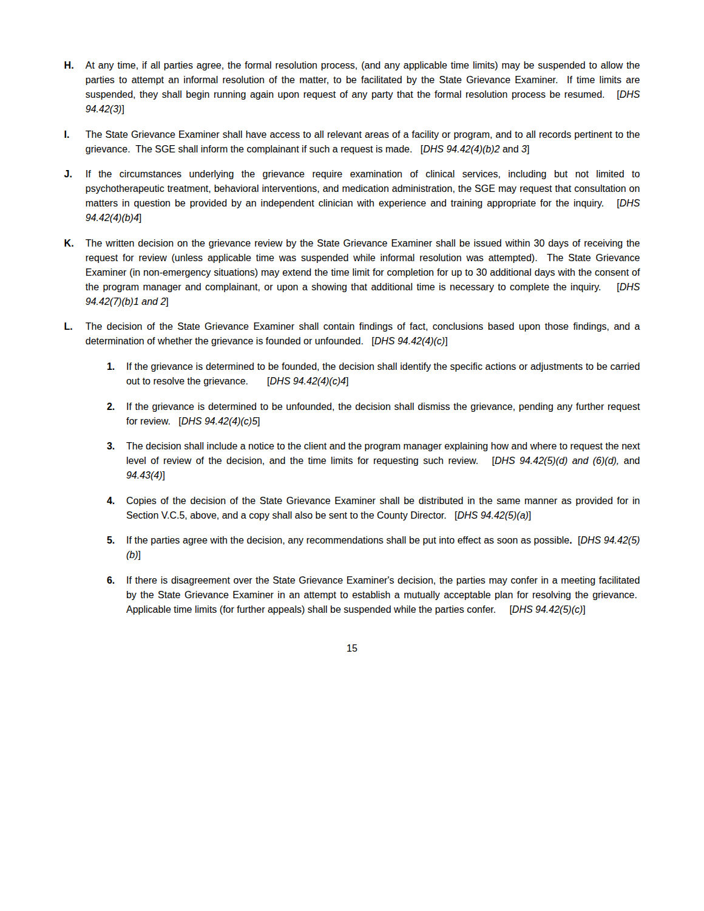H.
At any time, if all parties agree, the formal resolution process, (and any applicable time limits) may be suspended to allow the parties to attempt an informal resolution of the matter, to be facilitated by the State Grievance Examiner. If time limits are suspended, they shall begin running again upon request of any party that the formal resolution process be resumed. [DHS 94.42(3)]
I.
The State Grievance Examiner shall have access to all relevant areas of a facility or program, and to all records pertinent to the grievance. The SGE shall inform the complainant if such a request is made. [DHS 94.42(4)(b)2 and 3]
J.
If the circumstances underlying the grievance require examination of clinical services, including but not limited to psychotherapeutic treatment, behavioral interventions, and medication administration, the SGE may request that consultation on matters in question be provided by an independent clinician with experience and training appropriate for the inquiry. [DHS 94.42(4)(b)4]
K.
The written decision on the grievance review by the State Grievance Examiner shall be issued within 30 days of receiving the request for review (unless applicable time was suspended while informal resolution was attempted). The State Grievance Examiner (in non-emergency situations) may extend the time limit for completion for up to 30 additional days with the consent of the program manager and complainant, or upon a showing that additional time is necessary to complete the inquiry. [DHS 94.42(7)(b)1 and 2]
L.
The decision of the State Grievance Examiner shall contain findings of fact, conclusions based upon those findings, and a determination of whether the grievance is founded or unfounded. [DHS 94.42(4)(c)]
1.
If the grievance is determined to be founded, the decision shall identify the specific actions or adjustments to be carried out to resolve the grievance. [DHS 94.42(4)(c)4]
2.
If the grievance is determined to be unfounded, the decision shall dismiss the grievance, pending any further request for review. [DHS 94.42(4)(c)5]
3.
The decision shall include a notice to the client and the program manager explaining how and where to request the next level of review of the decision, and the time limits for requesting such review. [DHS 94.42(5)(d) and (6)(d), and 94.43(4)]
4.
Copies of the decision of the State Grievance Examiner shall be distributed in the same manner as provided for in Section V.C.5, above, and a copy shall also be sent to the County Director. [DHS 94.42(5)(a)]
5.
If the parties agree with the decision, any recommendations shall be put into effect as soon as possible. [DHS 94.42(5)(b)]
6.
If there is disagreement over the State Grievance Examiner's decision, the parties may confer in a meeting facilitated by the State Grievance Examiner in an attempt to establish a mutually acceptable plan for resolving the grievance. Applicable time limits (for further appeals) shall be suspended while the parties confer. [DHS 94.42(5)(c)]
15